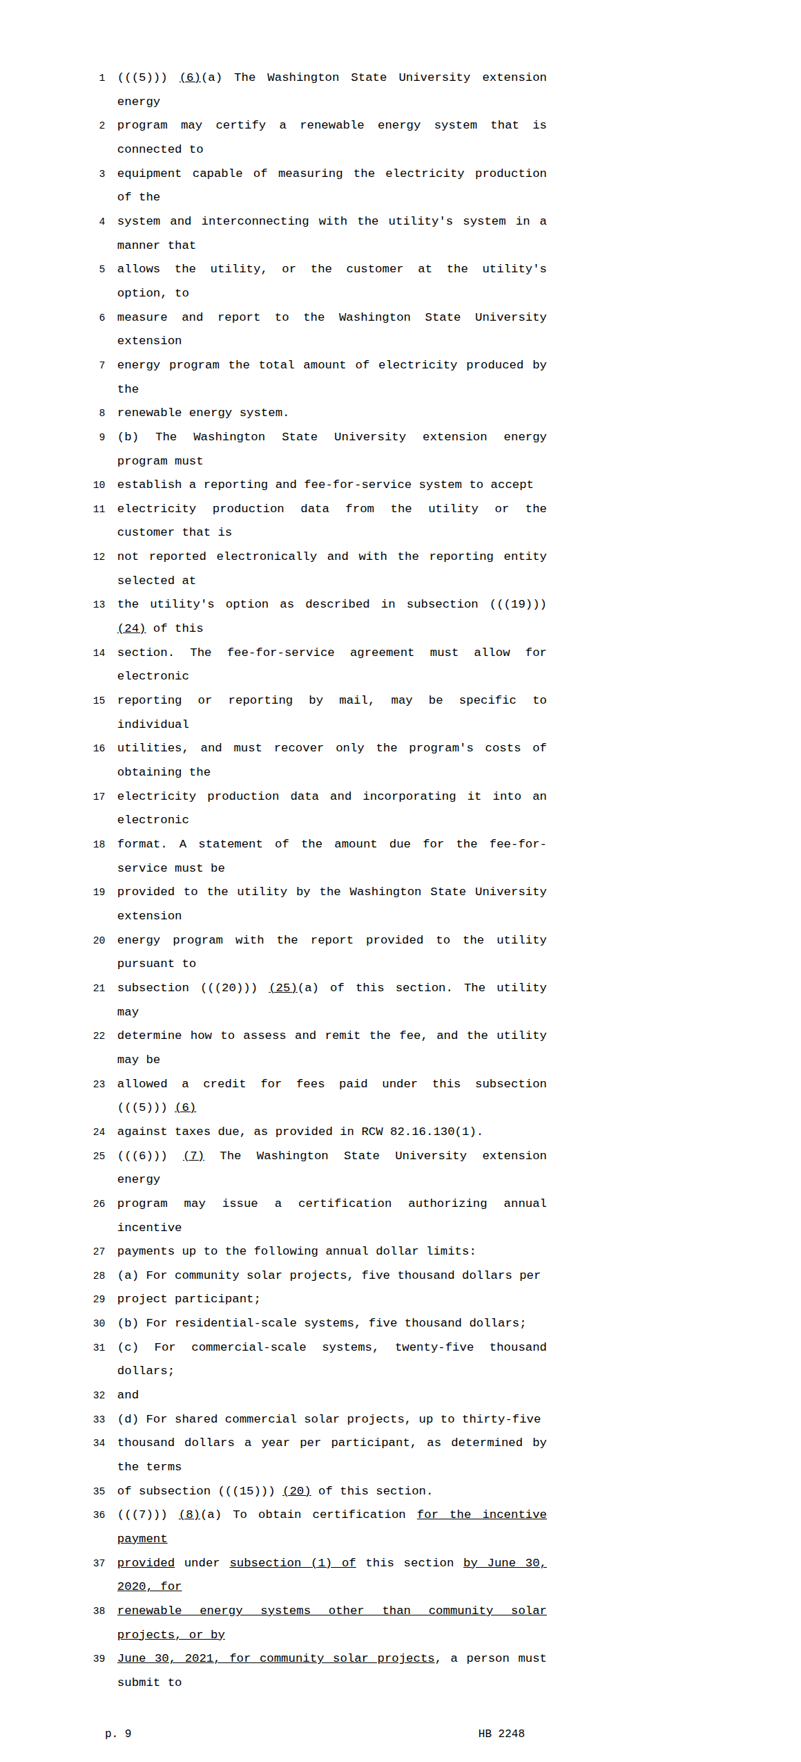1(((5))) (6)(a) The Washington State University extension energy
2 program may certify a renewable energy system that is connected to
3 equipment capable of measuring the electricity production of the
4 system and interconnecting with the utility's system in a manner that
5 allows the utility, or the customer at the utility's option, to
6 measure and report to the Washington State University extension
7 energy program the total amount of electricity produced by the
8 renewable energy system.
9(b) The Washington State University extension energy program must
10 establish a reporting and fee-for-service system to accept
11 electricity production data from the utility or the customer that is
12 not reported electronically and with the reporting entity selected at
13 the utility's option as described in subsection (((19))) (24) of this
14 section. The fee-for-service agreement must allow for electronic
15 reporting or reporting by mail, may be specific to individual
16 utilities, and must recover only the program's costs of obtaining the
17 electricity production data and incorporating it into an electronic
18 format. A statement of the amount due for the fee-for-service must be
19 provided to the utility by the Washington State University extension
20 energy program with the report provided to the utility pursuant to
21 subsection (((20))) (25)(a) of this section. The utility may
22 determine how to assess and remit the fee, and the utility may be
23 allowed a credit for fees paid under this subsection (((5))) (6)
24 against taxes due, as provided in RCW 82.16.130(1).
25(((6))) (7) The Washington State University extension energy
26 program may issue a certification authorizing annual incentive
27 payments up to the following annual dollar limits:
28(a) For community solar projects, five thousand dollars per
29 project participant;
30(b) For residential-scale systems, five thousand dollars;
31(c) For commercial-scale systems, twenty-five thousand dollars;
32 and
33(d) For shared commercial solar projects, up to thirty-five
34 thousand dollars a year per participant, as determined by the terms
35 of subsection (((15))) (20) of this section.
36(((7))) (8)(a) To obtain certification for the incentive payment
37 provided under subsection (1) of this section by June 30, 2020, for
38 renewable energy systems other than community solar projects, or by
39 June 30, 2021, for community solar projects, a person must submit to
p. 9 HB 2248